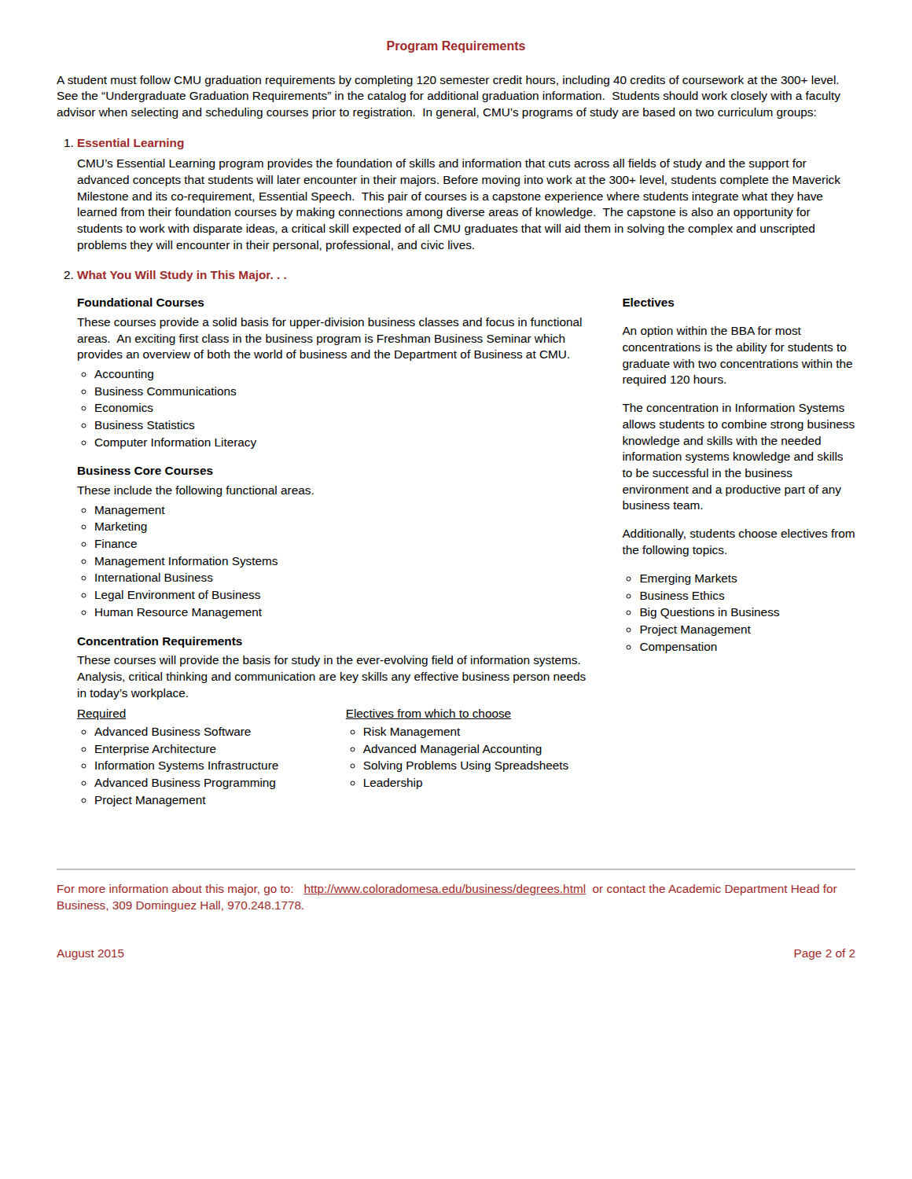Program Requirements
A student must follow CMU graduation requirements by completing 120 semester credit hours, including 40 credits of coursework at the 300+ level. See the “Undergraduate Graduation Requirements” in the catalog for additional graduation information. Students should work closely with a faculty advisor when selecting and scheduling courses prior to registration. In general, CMU’s programs of study are based on two curriculum groups:
Essential Learning
CMU’s Essential Learning program provides the foundation of skills and information that cuts across all fields of study and the support for advanced concepts that students will later encounter in their majors. Before moving into work at the 300+ level, students complete the Maverick Milestone and its co-requirement, Essential Speech. This pair of courses is a capstone experience where students integrate what they have learned from their foundation courses by making connections among diverse areas of knowledge. The capstone is also an opportunity for students to work with disparate ideas, a critical skill expected of all CMU graduates that will aid them in solving the complex and unscripted problems they will encounter in their personal, professional, and civic lives.
What You Will Study in This Major. . .
Foundational Courses
These courses provide a solid basis for upper-division business classes and focus in functional areas. An exciting first class in the business program is Freshman Business Seminar which provides an overview of both the world of business and the Department of Business at CMU.
Accounting
Business Communications
Economics
Business Statistics
Computer Information Literacy
Business Core Courses
These include the following functional areas.
Management
Marketing
Finance
Management Information Systems
International Business
Legal Environment of Business
Human Resource Management
Concentration Requirements
These courses will provide the basis for study in the ever-evolving field of information systems. Analysis, critical thinking and communication are key skills any effective business person needs in today’s workplace.
Required
Advanced Business Software
Enterprise Architecture
Information Systems Infrastructure
Advanced Business Programming
Project Management
Electives from which to choose
Risk Management
Advanced Managerial Accounting
Solving Problems Using Spreadsheets
Leadership
Electives
An option within the BBA for most concentrations is the ability for students to graduate with two concentrations within the required 120 hours.
The concentration in Information Systems allows students to combine strong business knowledge and skills with the needed information systems knowledge and skills to be successful in the business environment and a productive part of any business team.
Additionally, students choose electives from the following topics.
Emerging Markets
Business Ethics
Big Questions in Business
Project Management
Compensation
For more information about this major, go to: http://www.coloradomesa.edu/business/degrees.html or contact the Academic Department Head for Business, 309 Dominguez Hall, 970.248.1778.
August 2015 Page 2 of 2